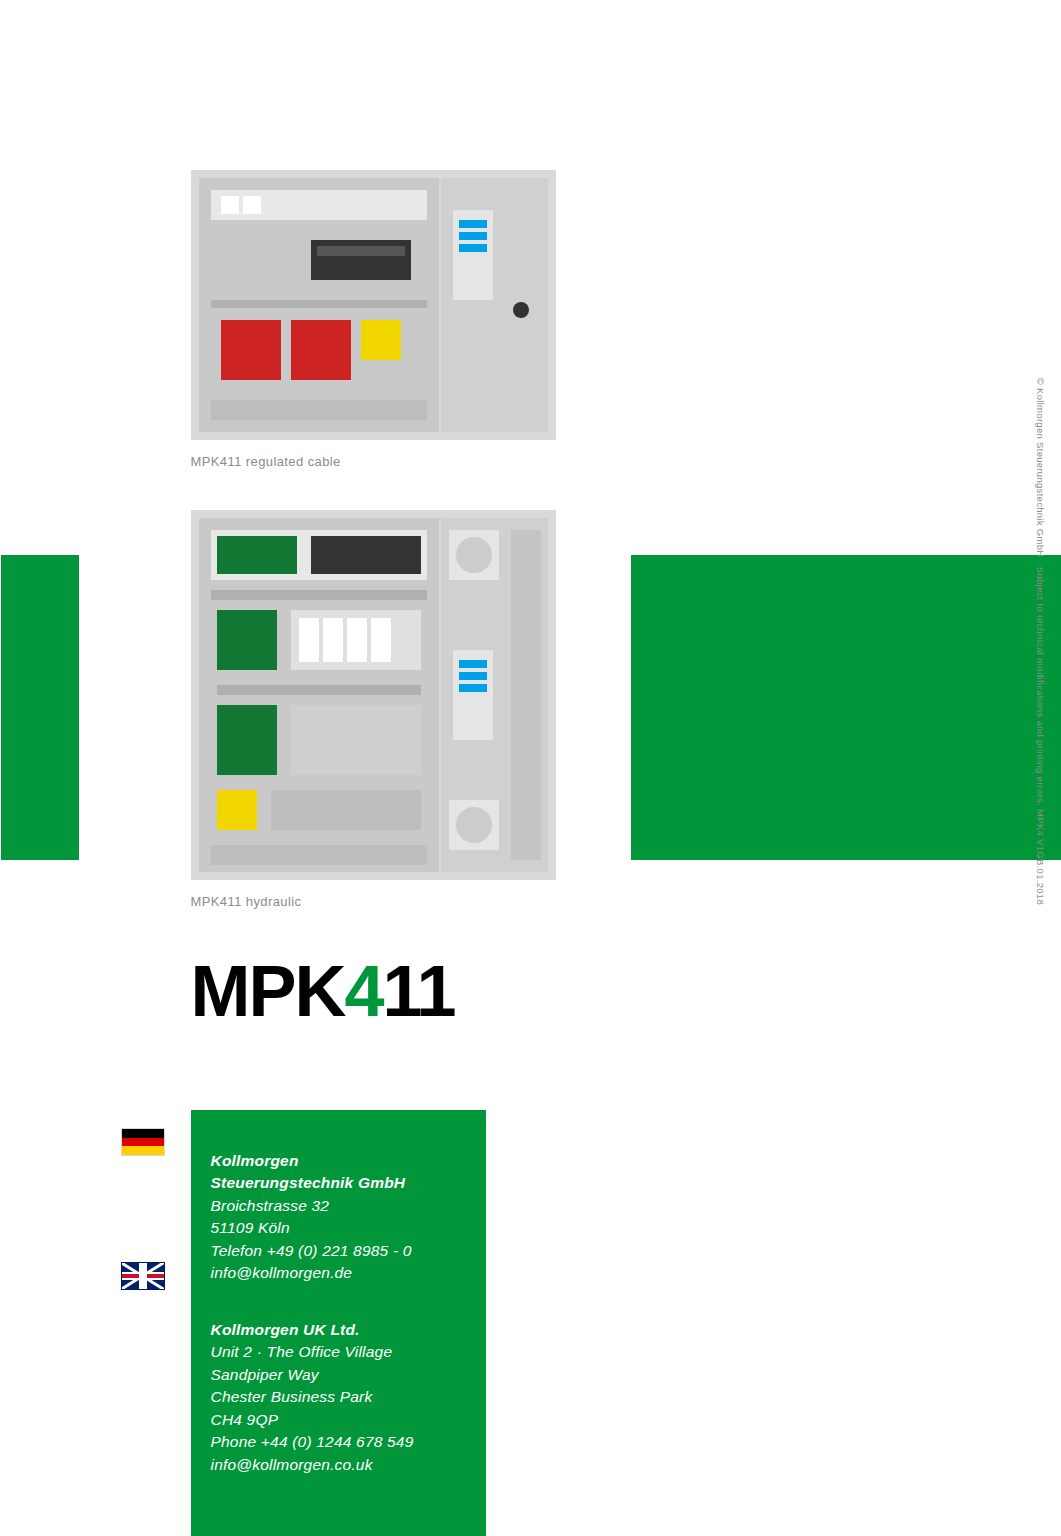MPK411 regulated cable
MPK411 hydraulic
MPK 411
Kollmorgen Steuerungstechnik GmbH Broichstrasse 32
51109 Köln
Telefon +49 (0) 221 8985 - 0
info@kollmorgen.de
Kollmorgen UK Ltd. Unit 2 · The Office Village
Sandpiper Way
Chester Business Park
CH4 9QP
Phone +44 (0) 1244 678 549
info@kollmorgen.co.uk
© Kollmorgen Steuerungstechnik GmbH · Subject to technical modifications and printing errors. MPK4 V1GB.01.2018